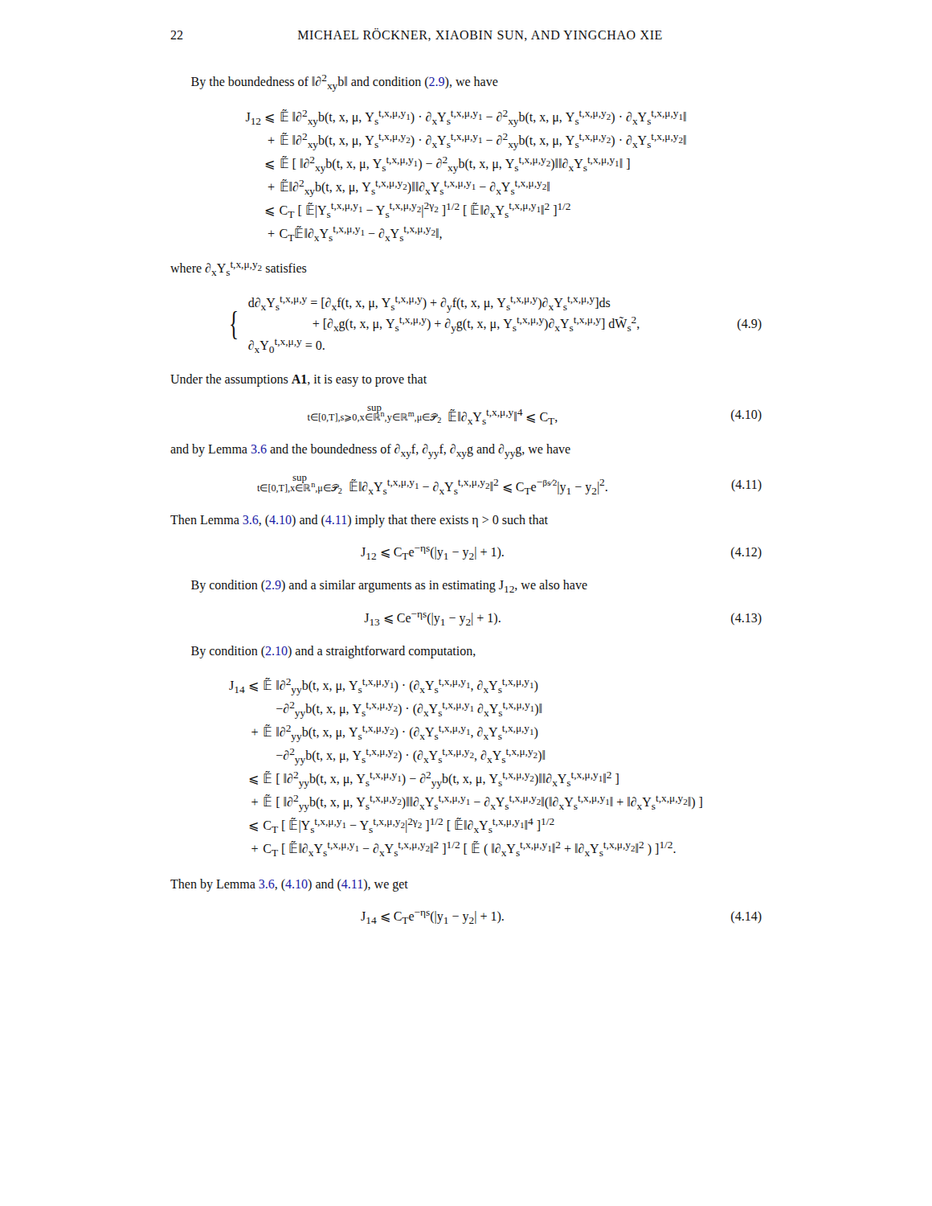22 MICHAEL RÖCKNER, XIAOBIN SUN, AND YINGCHAO XIE
By the boundedness of ‖∂2xyb‖ and condition (2.9), we have
J12 ⩽ 𝔼̃ ‖∂2xyb(t, x, μ, Yst,x,μ,y1) · ∂xYst,x,μ,y1 − ∂2xyb(t, x, μ, Yst,x,μ,y2) · ∂xYst,x,μ,y1‖
+ 𝔼̃ ‖∂2xyb(t, x, μ, Yst,x,μ,y2) · ∂xYst,x,μ,y1 − ∂2xyb(t, x, μ, Yst,x,μ,y2) · ∂xYst,x,μ,y2‖
⩽ 𝔼̃ [ ‖∂2xyb(t, x, μ, Yst,x,μ,y1) − ∂2xyb(t, x, μ, Yst,x,μ,y2)‖‖∂xYst,x,μ,y1‖ ]
+ 𝔼̃‖∂2xyb(t, x, μ, Yst,x,μ,y2)‖‖∂xYst,x,μ,y1 − ∂xYst,x,μ,y2‖
⩽ CT [ 𝔼̃|Yst,x,μ,y1 − Yst,x,μ,y2|2γ2 ]1/2 [ 𝔼̃‖∂xYst,x,μ,y1‖2 ]1/2
+ CT𝔼̃‖∂xYst,x,μ,y1 − ∂xYst,x,μ,y2‖,
where ∂xYst,x,μ,y2 satisfies
{
d∂xYst,x,μ,y = [∂xf(t, x, μ, Yst,x,μ,y) + ∂yf(t, x, μ, Yst,x,μ,y)∂xYst,x,μ,y]ds
+ [∂xg(t, x, μ, Yst,x,μ,y) + ∂yg(t, x, μ, Yst,x,μ,y)∂xYst,x,μ,y] dW̃s2,
∂xY0t,x,μ,y = 0.
(4.9)
Under the assumptions A1, it is easy to prove that
sup
t∈[0,T],s⩾0,x∈ℝn,y∈ℝm,μ∈𝒫2 𝔼̃‖∂xYst,x,μ,y‖4 ⩽ CT, (4.10)
and by Lemma 3.6 and the boundedness of ∂xyf, ∂yyf, ∂xyg and ∂yyg, we have
sup
t∈[0,T],x∈ℝn,μ∈𝒫2 𝔼̃‖∂xYst,x,μ,y1 − ∂xYst,x,μ,y2‖2 ⩽ CTe−βs⁄2|y1 − y2|2. (4.11)
Then Lemma 3.6, (4.10) and (4.11) imply that there exists η > 0 such that
J12 ⩽ CTe−ηs(|y1 − y2| + 1). (4.12)
By condition (2.9) and a similar arguments as in estimating J12, we also have
J13 ⩽ Ce−ηs(|y1 − y2| + 1). (4.13)
By condition (2.10) and a straightforward computation,
J14 ⩽ 𝔼̃ ‖∂2yyb(t, x, μ, Yst,x,μ,y1) · (∂xYst,x,μ,y1, ∂xYst,x,μ,y1)
−∂2yyb(t, x, μ, Yst,x,μ,y2) · (∂xYst,x,μ,y1 ∂xYst,x,μ,y1)‖
+ 𝔼̃ ‖∂2yyb(t, x, μ, Yst,x,μ,y2) · (∂xYst,x,μ,y1, ∂xYst,x,μ,y1)
−∂2yyb(t, x, μ, Yst,x,μ,y2) · (∂xYst,x,μ,y2, ∂xYst,x,μ,y2)‖
⩽ 𝔼̃ [ ‖∂2yyb(t, x, μ, Yst,x,μ,y1) − ∂2yyb(t, x, μ, Yst,x,μ,y2)‖‖∂xYst,x,μ,y1‖2 ]
+ 𝔼̃ [ ‖∂2yyb(t, x, μ, Yst,x,μ,y2)‖‖∂xYst,x,μ,y1 − ∂xYst,x,μ,y2‖(‖∂xYst,x,μ,y1‖ + ‖∂xYst,x,μ,y2‖) ]
⩽ CT [ 𝔼̃|Yst,x,μ,y1 − Yst,x,μ,y2|2γ2 ]1/2 [ 𝔼̃‖∂xYst,x,μ,y1‖4 ]1/2
+ CT [ 𝔼̃‖∂xYst,x,μ,y1 − ∂xYst,x,μ,y2‖2 ]1/2 [ 𝔼̃ ( ‖∂xYst,x,μ,y1‖2 + ‖∂xYst,x,μ,y2‖2 ) ]1/2.
Then by Lemma 3.6, (4.10) and (4.11), we get
J14 ⩽ CTe−ηs(|y1 − y2| + 1). (4.14)